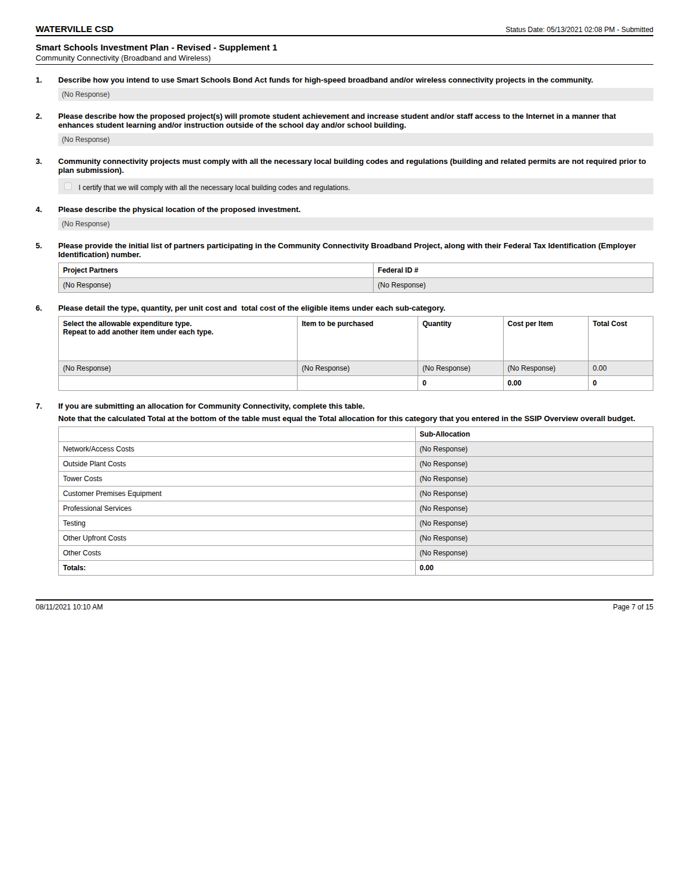WATERVILLE CSD Status Date: 05/13/2021 02:08 PM - Submitted
Smart Schools Investment Plan - Revised - Supplement 1
Community Connectivity (Broadband and Wireless)
Describe how you intend to use Smart Schools Bond Act funds for high-speed broadband and/or wireless connectivity projects in the community.
(No Response)
Please describe how the proposed project(s) will promote student achievement and increase student and/or staff access to the Internet in a manner that enhances student learning and/or instruction outside of the school day and/or school building.
(No Response)
Community connectivity projects must comply with all the necessary local building codes and regulations (building and related permits are not required prior to plan submission).
I certify that we will comply with all the necessary local building codes and regulations.
Please describe the physical location of the proposed investment.
(No Response)
Please provide the initial list of partners participating in the Community Connectivity Broadband Project, along with their Federal Tax Identification (Employer Identification) number.
| Project Partners | Federal ID # |
| --- | --- |
| (No Response) | (No Response) |
Please detail the type, quantity, per unit cost and total cost of the eligible items under each sub-category.
| Select the allowable expenditure type. Repeat to add another item under each type. | Item to be purchased | Quantity | Cost per Item | Total Cost |
| --- | --- | --- | --- | --- |
| (No Response) | (No Response) | (No Response) | (No Response) | 0.00 |
| | | 0 | 0.00 | 0 |
If you are submitting an allocation for Community Connectivity, complete this table.
Note that the calculated Total at the bottom of the table must equal the Total allocation for this category that you entered in the SSIP Overview overall budget.
| | Sub-Allocation |
| --- | --- |
| Network/Access Costs | (No Response) |
| Outside Plant Costs | (No Response) |
| Tower Costs | (No Response) |
| Customer Premises Equipment | (No Response) |
| Professional Services | (No Response) |
| Testing | (No Response) |
| Other Upfront Costs | (No Response) |
| Other Costs | (No Response) |
| Totals: | 0.00 |
08/11/2021 10:10 AM Page 7 of 15